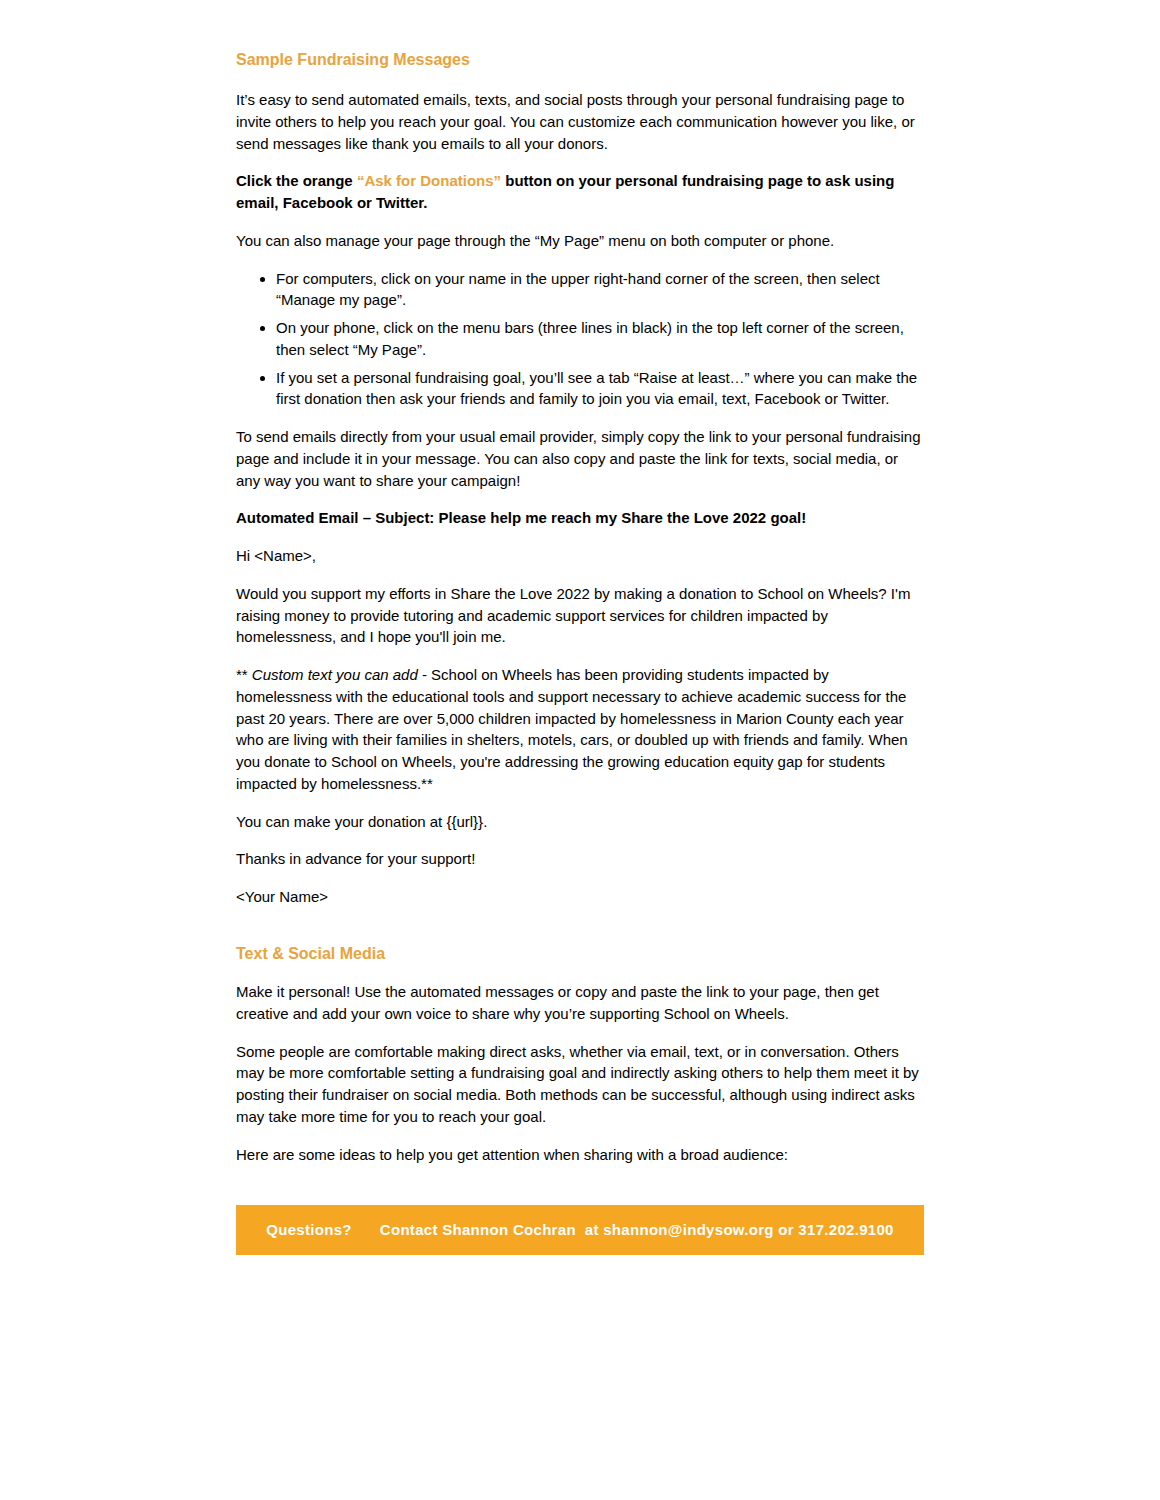Sample Fundraising Messages
It’s easy to send automated emails, texts, and social posts through your personal fundraising page to invite others to help you reach your goal. You can customize each communication however you like, or send messages like thank you emails to all your donors.
Click the orange “Ask for Donations” button on your personal fundraising page to ask using email, Facebook or Twitter.
You can also manage your page through the “My Page” menu on both computer or phone.
For computers, click on your name in the upper right-hand corner of the screen, then select “Manage my page”.
On your phone, click on the menu bars (three lines in black) in the top left corner of the screen, then select “My Page”.
If you set a personal fundraising goal, you’ll see a tab “Raise at least…” where you can make the first donation then ask your friends and family to join you via email, text, Facebook or Twitter.
To send emails directly from your usual email provider, simply copy the link to your personal fundraising page and include it in your message. You can also copy and paste the link for texts, social media, or any way you want to share your campaign!
Automated Email – Subject: Please help me reach my Share the Love 2022 goal!
Hi <Name>,
Would you support my efforts in Share the Love 2022 by making a donation to School on Wheels? I'm raising money to provide tutoring and academic support services for children impacted by homelessness, and I hope you'll join me.
** Custom text you can add - School on Wheels has been providing students impacted by homelessness with the educational tools and support necessary to achieve academic success for the past 20 years. There are over 5,000 children impacted by homelessness in Marion County each year who are living with their families in shelters, motels, cars, or doubled up with friends and family. When you donate to School on Wheels, you're addressing the growing education equity gap for students impacted by homelessness.**
You can make your donation at {{url}}.
Thanks in advance for your support!
<Your Name>
Text & Social Media
Make it personal! Use the automated messages or copy and paste the link to your page, then get creative and add your own voice to share why you’re supporting School on Wheels.
Some people are comfortable making direct asks, whether via email, text, or in conversation. Others may be more comfortable setting a fundraising goal and indirectly asking others to help them meet it by posting their fundraiser on social media. Both methods can be successful, although using indirect asks may take more time for you to reach your goal.
Here are some ideas to help you get attention when sharing with a broad audience:
Questions?Contact Shannon Cochran at shannon@indysow.org or 317.202.9100